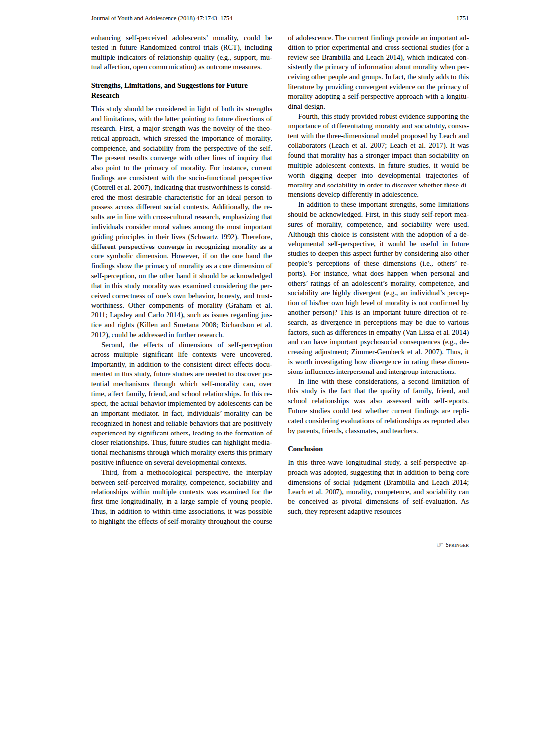Journal of Youth and Adolescence (2018) 47:1743–1754 1751
enhancing self-perceived adolescents’ morality, could be tested in future Randomized control trials (RCT), including multiple indicators of relationship quality (e.g., support, mutual affection, open communication) as outcome measures.
Strengths, Limitations, and Suggestions for Future Research
This study should be considered in light of both its strengths and limitations, with the latter pointing to future directions of research. First, a major strength was the novelty of the theoretical approach, which stressed the importance of morality, competence, and sociability from the perspective of the self. The present results converge with other lines of inquiry that also point to the primacy of morality. For instance, current findings are consistent with the socio-functional perspective (Cottrell et al. 2007), indicating that trustworthiness is considered the most desirable characteristic for an ideal person to possess across different social contexts. Additionally, the results are in line with cross-cultural research, emphasizing that individuals consider moral values among the most important guiding principles in their lives (Schwartz 1992). Therefore, different perspectives converge in recognizing morality as a core symbolic dimension. However, if on the one hand the findings show the primacy of morality as a core dimension of self-perception, on the other hand it should be acknowledged that in this study morality was examined considering the perceived correctness of one’s own behavior, honesty, and trustworthiness. Other components of morality (Graham et al. 2011; Lapsley and Carlo 2014), such as issues regarding justice and rights (Killen and Smetana 2008; Richardson et al. 2012), could be addressed in further research.
Second, the effects of dimensions of self-perception across multiple significant life contexts were uncovered. Importantly, in addition to the consistent direct effects documented in this study, future studies are needed to discover potential mechanisms through which self-morality can, over time, affect family, friend, and school relationships. In this respect, the actual behavior implemented by adolescents can be an important mediator. In fact, individuals’ morality can be recognized in honest and reliable behaviors that are positively experienced by significant others, leading to the formation of closer relationships. Thus, future studies can highlight mediational mechanisms through which morality exerts this primary positive influence on several developmental contexts.
Third, from a methodological perspective, the interplay between self-perceived morality, competence, sociability and relationships within multiple contexts was examined for the first time longitudinally, in a large sample of young people. Thus, in addition to within-time associations, it was possible to highlight the effects of self-morality throughout the course of adolescence. The current findings provide an important addition to prior experimental and cross-sectional studies (for a review see Brambilla and Leach 2014), which indicated consistently the primacy of information about morality when perceiving other people and groups. In fact, the study adds to this literature by providing convergent evidence on the primacy of morality adopting a self-perspective approach with a longitudinal design.
Fourth, this study provided robust evidence supporting the importance of differentiating morality and sociability, consistent with the three-dimensional model proposed by Leach and collaborators (Leach et al. 2007; Leach et al. 2017). It was found that morality has a stronger impact than sociability on multiple adolescent contexts. In future studies, it would be worth digging deeper into developmental trajectories of morality and sociability in order to discover whether these dimensions develop differently in adolescence.
In addition to these important strengths, some limitations should be acknowledged. First, in this study self-report measures of morality, competence, and sociability were used. Although this choice is consistent with the adoption of a developmental self-perspective, it would be useful in future studies to deepen this aspect further by considering also other people’s perceptions of these dimensions (i.e., others’ reports). For instance, what does happen when personal and others’ ratings of an adolescent’s morality, competence, and sociability are highly divergent (e.g., an individual’s perception of his/her own high level of morality is not confirmed by another person)? This is an important future direction of research, as divergence in perceptions may be due to various factors, such as differences in empathy (Van Lissa et al. 2014) and can have important psychosocial consequences (e.g., decreasing adjustment; Zimmer-Gembeck et al. 2007). Thus, it is worth investigating how divergence in rating these dimensions influences interpersonal and intergroup interactions.
In line with these considerations, a second limitation of this study is the fact that the quality of family, friend, and school relationships was also assessed with self-reports. Future studies could test whether current findings are replicated considering evaluations of relationships as reported also by parents, friends, classmates, and teachers.
Conclusion
In this three-wave longitudinal study, a self-perspective approach was adopted, suggesting that in addition to being core dimensions of social judgment (Brambilla and Leach 2014; Leach et al. 2007), morality, competence, and sociability can be conceived as pivotal dimensions of self-evaluation. As such, they represent adaptive resources
☞ Springer